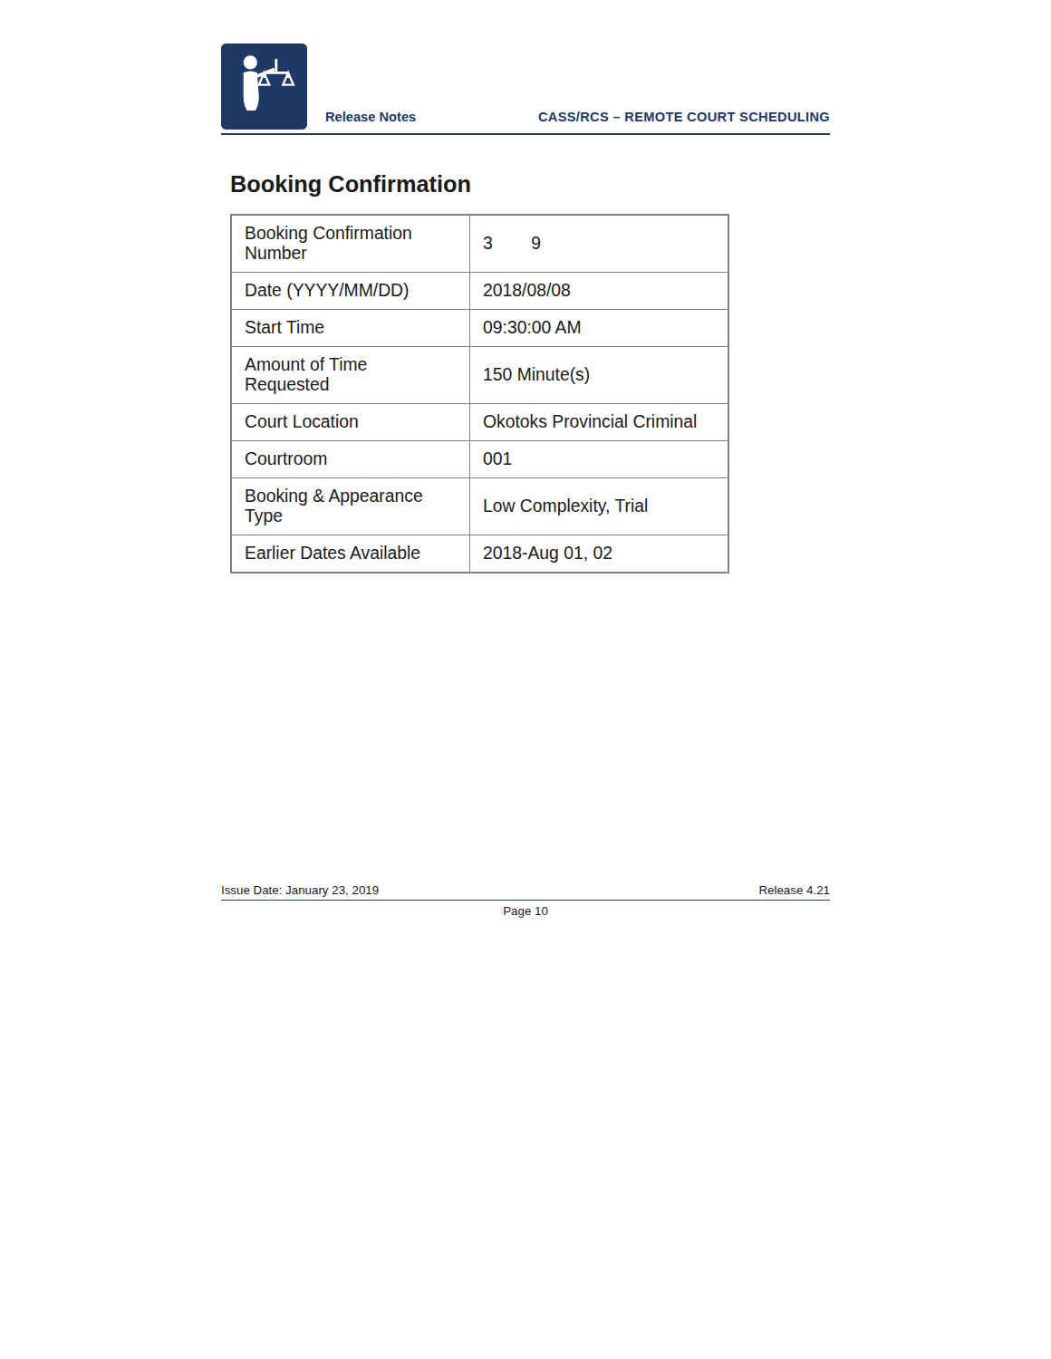Release Notes CASS/RCS – REMOTE COURT SCHEDULING
Booking Confirmation
| Booking Confirmation Number | 3 9 |
| Date (YYYY/MM/DD) | 2018/08/08 |
| Start Time | 09:30:00 AM |
| Amount of Time Requested | 150 Minute(s) |
| Court Location | Okotoks Provincial Criminal |
| Courtroom | 001 |
| Booking & Appearance Type | Low Complexity, Trial |
| Earlier Dates Available | 2018-Aug 01, 02 |
Issue Date: January 23, 2019 Release 4.21
Page 10